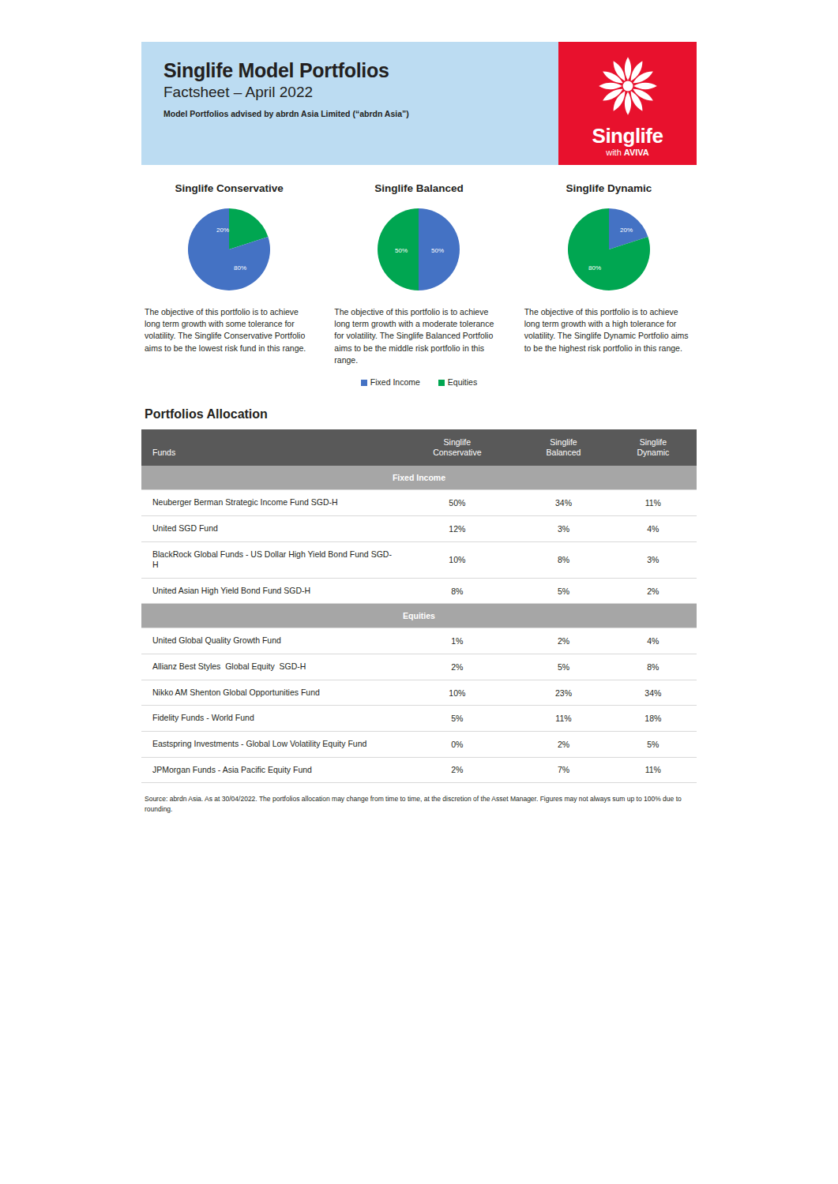Singlife Model Portfolios
Factsheet – April 2022
Model Portfolios advised by abrdn Asia Limited (“abrdn Asia”)
Singlife
with AVIVA
Singlife Conservative
20% 80%
The objective of this portfolio is to achieve long term growth with some tolerance for volatility. The Singlife Conservative Portfolio aims to be the lowest risk fund in this range.
Singlife Balanced
50% 50%
The objective of this portfolio is to achieve long term growth with a moderate tolerance for volatility. The Singlife Balanced Portfolio aims to be the middle risk portfolio in this range.
Singlife Dynamic
20% 80%
The objective of this portfolio is to achieve long term growth with a high tolerance for volatility. The Singlife Dynamic Portfolio aims to be the highest risk portfolio in this range.
Fixed Income Equities
Portfolios Allocation
| Funds | Singlife Conservative | Singlife Balanced | Singlife Dynamic |
| --- | --- | --- | --- |
| Fixed Income |
| Neuberger Berman Strategic Income Fund SGD-H | 50% | 34% | 11% |
| United SGD Fund | 12% | 3% | 4% |
| BlackRock Global Funds - US Dollar High Yield Bond Fund SGD-H | 10% | 8% | 3% |
| United Asian High Yield Bond Fund SGD-H | 8% | 5% | 2% |
| Equities |
| United Global Quality Growth Fund | 1% | 2% | 4% |
| Allianz Best Styles Global Equity SGD-H | 2% | 5% | 8% |
| Nikko AM Shenton Global Opportunities Fund | 10% | 23% | 34% |
| Fidelity Funds - World Fund | 5% | 11% | 18% |
| Eastspring Investments - Global Low Volatility Equity Fund | 0% | 2% | 5% |
| JPMorgan Funds - Asia Pacific Equity Fund | 2% | 7% | 11% |
Source: abrdn Asia. As at 30/04/2022. The portfolios allocation may change from time to time, at the discretion of the Asset Manager. Figures may not always sum up to 100% due to rounding.